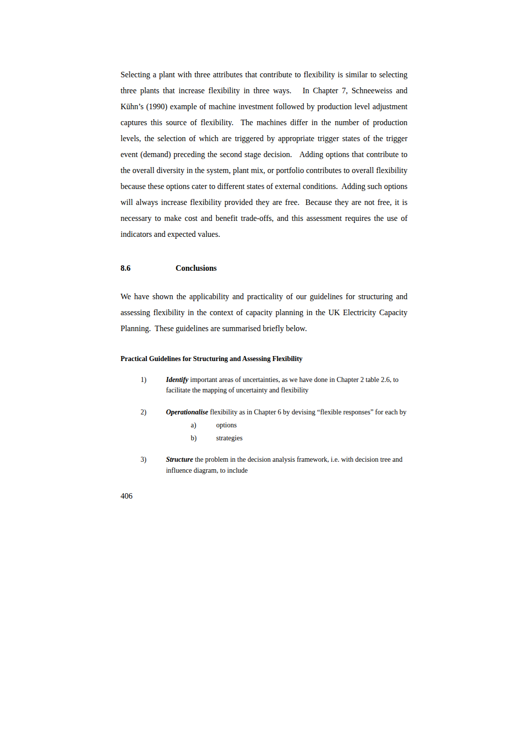Selecting a plant with three attributes that contribute to flexibility is similar to selecting three plants that increase flexibility in three ways. In Chapter 7, Schneeweiss and Kühn’s (1990) example of machine investment followed by production level adjustment captures this source of flexibility. The machines differ in the number of production levels, the selection of which are triggered by appropriate trigger states of the trigger event (demand) preceding the second stage decision. Adding options that contribute to the overall diversity in the system, plant mix, or portfolio contributes to overall flexibility because these options cater to different states of external conditions. Adding such options will always increase flexibility provided they are free. Because they are not free, it is necessary to make cost and benefit trade-offs, and this assessment requires the use of indicators and expected values.
8.6 Conclusions
We have shown the applicability and practicality of our guidelines for structuring and assessing flexibility in the context of capacity planning in the UK Electricity Capacity Planning. These guidelines are summarised briefly below.
Practical Guidelines for Structuring and Assessing Flexibility
1) Identify important areas of uncertainties, as we have done in Chapter 2 table 2.6, to facilitate the mapping of uncertainty and flexibility
2) Operationalise flexibility as in Chapter 6 by devising “flexible responses” for each by
a) options
b) strategies
3) Structure the problem in the decision analysis framework, i.e. with decision tree and influence diagram, to include
406